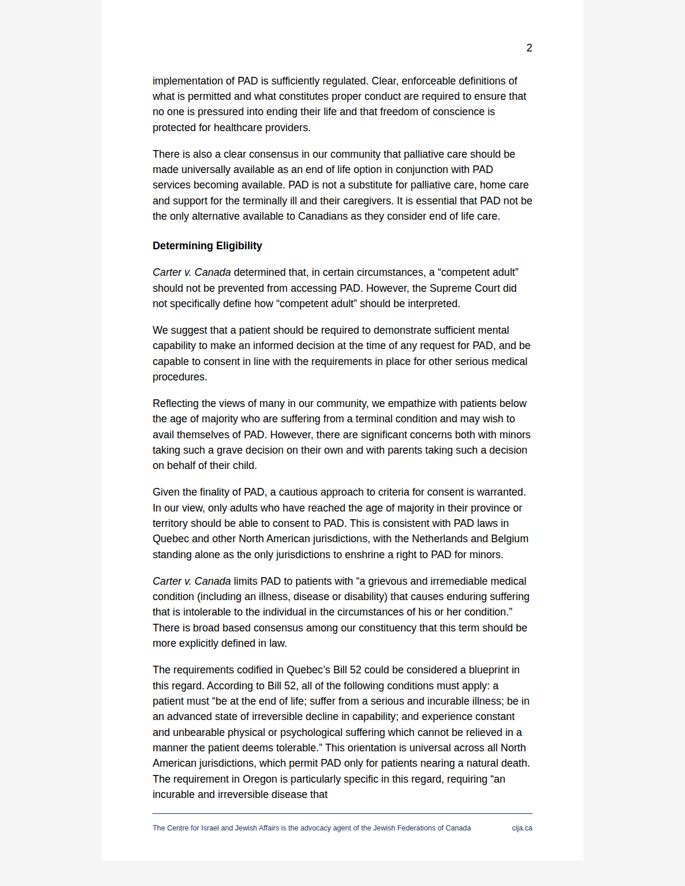2
implementation of PAD is sufficiently regulated. Clear, enforceable definitions of what is permitted and what constitutes proper conduct are required to ensure that no one is pressured into ending their life and that freedom of conscience is protected for healthcare providers.
There is also a clear consensus in our community that palliative care should be made universally available as an end of life option in conjunction with PAD services becoming available. PAD is not a substitute for palliative care, home care and support for the terminally ill and their caregivers. It is essential that PAD not be the only alternative available to Canadians as they consider end of life care.
Determining Eligibility
Carter v. Canada determined that, in certain circumstances, a “competent adult” should not be prevented from accessing PAD. However, the Supreme Court did not specifically define how “competent adult” should be interpreted.
We suggest that a patient should be required to demonstrate sufficient mental capability to make an informed decision at the time of any request for PAD, and be capable to consent in line with the requirements in place for other serious medical procedures.
Reflecting the views of many in our community, we empathize with patients below the age of majority who are suffering from a terminal condition and may wish to avail themselves of PAD. However, there are significant concerns both with minors taking such a grave decision on their own and with parents taking such a decision on behalf of their child.
Given the finality of PAD, a cautious approach to criteria for consent is warranted. In our view, only adults who have reached the age of majority in their province or territory should be able to consent to PAD. This is consistent with PAD laws in Quebec and other North American jurisdictions, with the Netherlands and Belgium standing alone as the only jurisdictions to enshrine a right to PAD for minors.
Carter v. Canada limits PAD to patients with “a grievous and irremediable medical condition (including an illness, disease or disability) that causes enduring suffering that is intolerable to the individual in the circumstances of his or her condition.” There is broad based consensus among our constituency that this term should be more explicitly defined in law.
The requirements codified in Quebec’s Bill 52 could be considered a blueprint in this regard. According to Bill 52, all of the following conditions must apply: a patient must “be at the end of life; suffer from a serious and incurable illness; be in an advanced state of irreversible decline in capability; and experience constant and unbearable physical or psychological suffering which cannot be relieved in a manner the patient deems tolerable.” This orientation is universal across all North American jurisdictions, which permit PAD only for patients nearing a natural death. The requirement in Oregon is particularly specific in this regard, requiring “an incurable and irreversible disease that
The Centre for Israel and Jewish Affairs is the advocacy agent of the Jewish Federations of Canada cija.ca